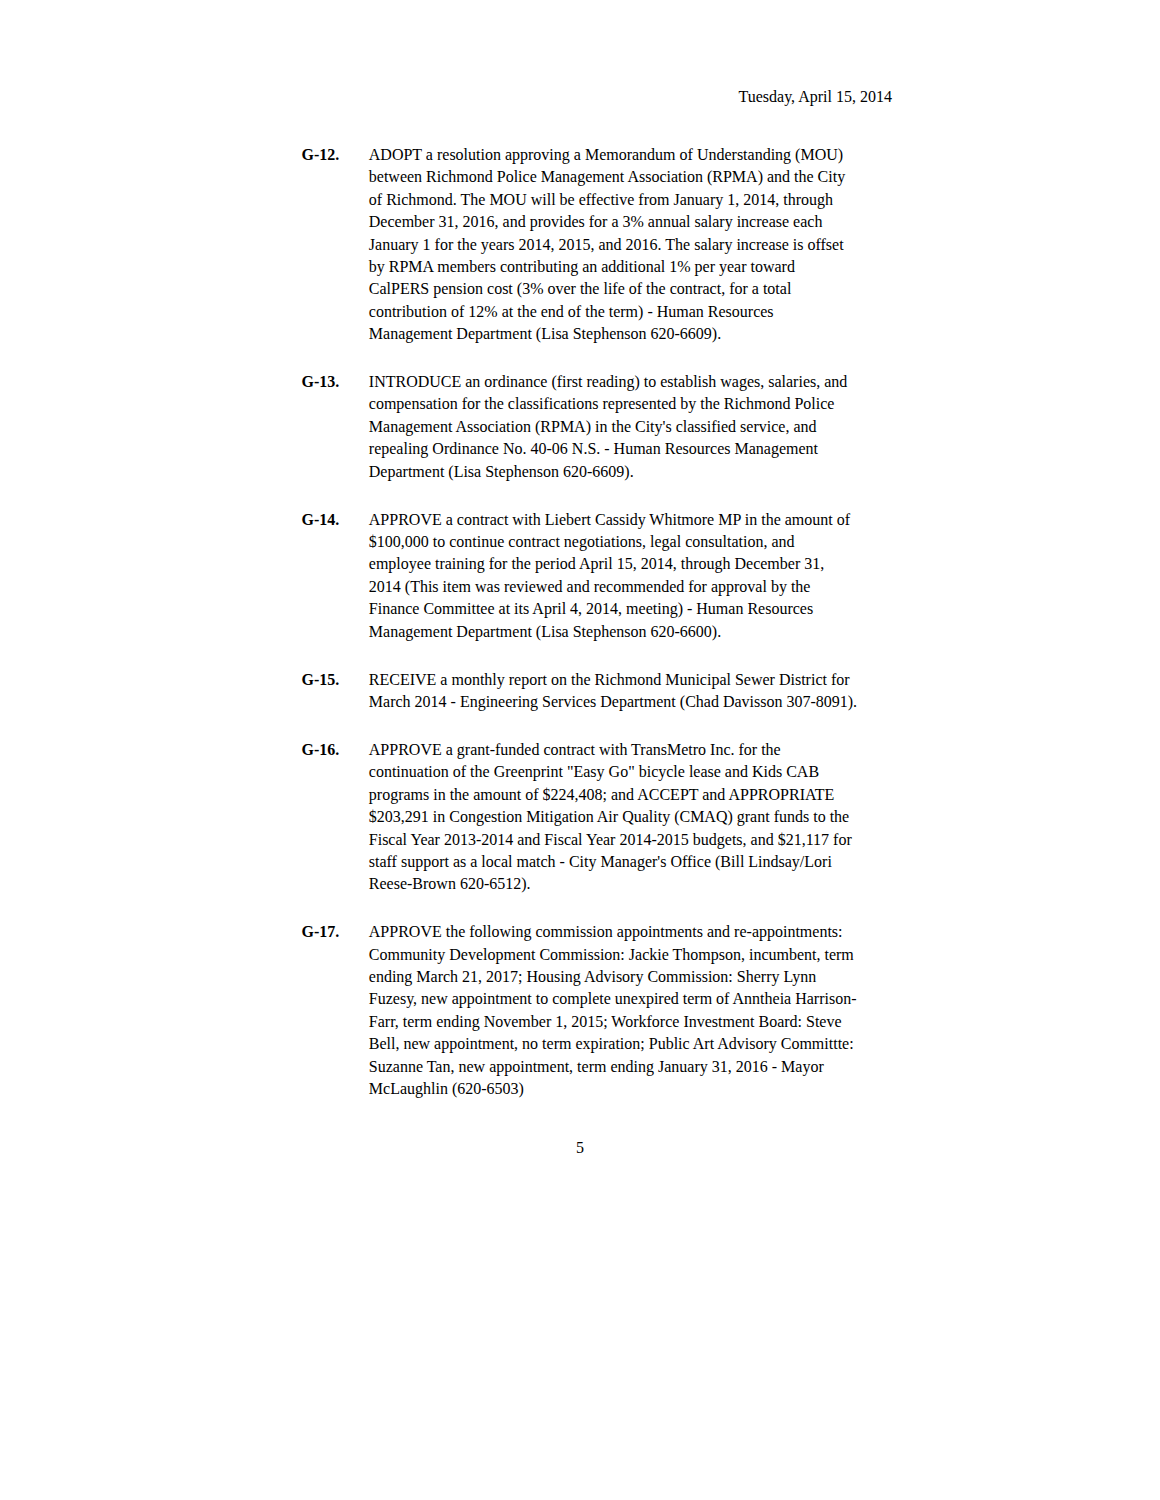Tuesday, April 15, 2014
G-12.
ADOPT a resolution approving a Memorandum of Understanding (MOU) between Richmond Police Management Association (RPMA) and the City of Richmond. The MOU will be effective from January 1, 2014, through December 31, 2016, and provides for a 3% annual salary increase each January 1 for the years 2014, 2015, and 2016. The salary increase is offset by RPMA members contributing an additional 1% per year toward CalPERS pension cost (3% over the life of the contract, for a total contribution of 12% at the end of the term) - Human Resources Management Department (Lisa Stephenson 620-6609).
G-13.
INTRODUCE an ordinance (first reading) to establish wages, salaries, and compensation for the classifications represented by the Richmond Police Management Association (RPMA) in the City's classified service, and repealing Ordinance No. 40-06 N.S. - Human Resources Management Department (Lisa Stephenson 620-6609).
G-14.
APPROVE a contract with Liebert Cassidy Whitmore MP in the amount of $100,000 to continue contract negotiations, legal consultation, and employee training for the period April 15, 2014, through December 31, 2014 (This item was reviewed and recommended for approval by the Finance Committee at its April 4, 2014, meeting) - Human Resources Management Department (Lisa Stephenson 620-6600).
G-15.
RECEIVE a monthly report on the Richmond Municipal Sewer District for March 2014 - Engineering Services Department (Chad Davisson 307-8091).
G-16.
APPROVE a grant-funded contract with TransMetro Inc. for the continuation of the Greenprint "Easy Go" bicycle lease and Kids CAB programs in the amount of $224,408; and ACCEPT and APPROPRIATE $203,291 in Congestion Mitigation Air Quality (CMAQ) grant funds to the Fiscal Year 2013-2014 and Fiscal Year 2014-2015 budgets, and $21,117 for staff support as a local match - City Manager's Office (Bill Lindsay/Lori Reese-Brown 620-6512).
G-17.
APPROVE the following commission appointments and re-appointments: Community Development Commission: Jackie Thompson, incumbent, term ending March 21, 2017; Housing Advisory Commission: Sherry Lynn Fuzesy, new appointment to complete unexpired term of Anntheia Harrison-Farr, term ending November 1, 2015; Workforce Investment Board: Steve Bell, new appointment, no term expiration; Public Art Advisory Committte: Suzanne Tan, new appointment, term ending January 31, 2016 - Mayor McLaughlin (620-6503)
5